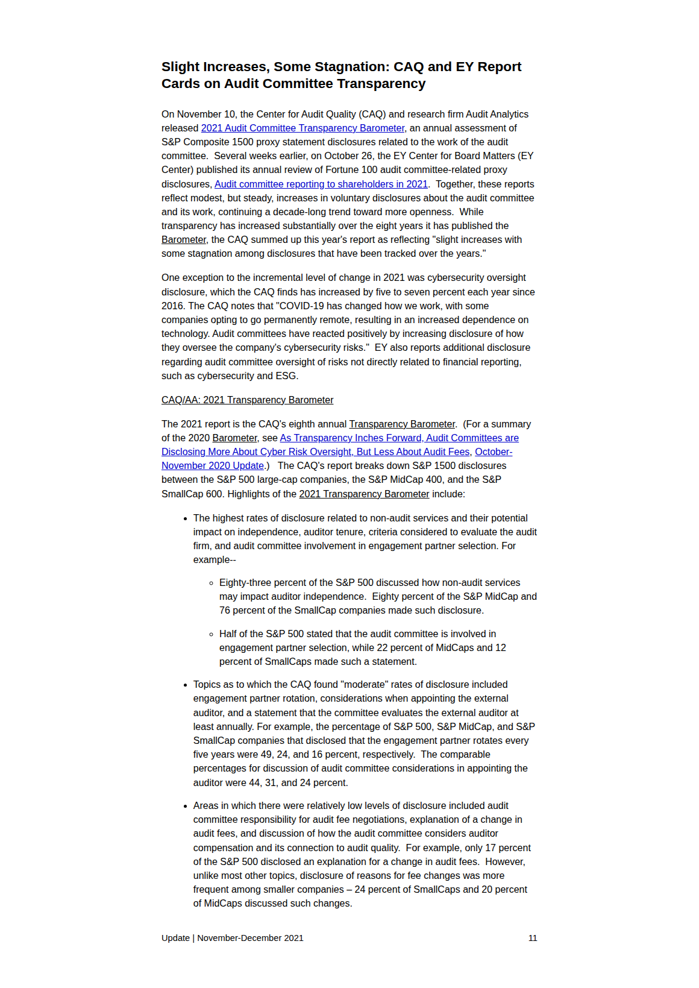Slight Increases, Some Stagnation: CAQ and EY Report Cards on Audit Committee Transparency
On November 10, the Center for Audit Quality (CAQ) and research firm Audit Analytics released 2021 Audit Committee Transparency Barometer, an annual assessment of S&P Composite 1500 proxy statement disclosures related to the work of the audit committee. Several weeks earlier, on October 26, the EY Center for Board Matters (EY Center) published its annual review of Fortune 100 audit committee-related proxy disclosures, Audit committee reporting to shareholders in 2021. Together, these reports reflect modest, but steady, increases in voluntary disclosures about the audit committee and its work, continuing a decade-long trend toward more openness. While transparency has increased substantially over the eight years it has published the Barometer, the CAQ summed up this year's report as reflecting "slight increases with some stagnation among disclosures that have been tracked over the years."
One exception to the incremental level of change in 2021 was cybersecurity oversight disclosure, which the CAQ finds has increased by five to seven percent each year since 2016. The CAQ notes that "COVID-19 has changed how we work, with some companies opting to go permanently remote, resulting in an increased dependence on technology. Audit committees have reacted positively by increasing disclosure of how they oversee the company's cybersecurity risks." EY also reports additional disclosure regarding audit committee oversight of risks not directly related to financial reporting, such as cybersecurity and ESG.
CAQ/AA: 2021 Transparency Barometer
The 2021 report is the CAQ's eighth annual Transparency Barometer. (For a summary of the 2020 Barometer, see As Transparency Inches Forward, Audit Committees are Disclosing More About Cyber Risk Oversight, But Less About Audit Fees, October-November 2020 Update.) The CAQ's report breaks down S&P 1500 disclosures between the S&P 500 large-cap companies, the S&P MidCap 400, and the S&P SmallCap 600. Highlights of the 2021 Transparency Barometer include:
The highest rates of disclosure related to non-audit services and their potential impact on independence, auditor tenure, criteria considered to evaluate the audit firm, and audit committee involvement in engagement partner selection. For example--
Eighty-three percent of the S&P 500 discussed how non-audit services may impact auditor independence. Eighty percent of the S&P MidCap and 76 percent of the SmallCap companies made such disclosure.
Half of the S&P 500 stated that the audit committee is involved in engagement partner selection, while 22 percent of MidCaps and 12 percent of SmallCaps made such a statement.
Topics as to which the CAQ found "moderate" rates of disclosure included engagement partner rotation, considerations when appointing the external auditor, and a statement that the committee evaluates the external auditor at least annually. For example, the percentage of S&P 500, S&P MidCap, and S&P SmallCap companies that disclosed that the engagement partner rotates every five years were 49, 24, and 16 percent, respectively. The comparable percentages for discussion of audit committee considerations in appointing the auditor were 44, 31, and 24 percent.
Areas in which there were relatively low levels of disclosure included audit committee responsibility for audit fee negotiations, explanation of a change in audit fees, and discussion of how the audit committee considers auditor compensation and its connection to audit quality. For example, only 17 percent of the S&P 500 disclosed an explanation for a change in audit fees. However, unlike most other topics, disclosure of reasons for fee changes was more frequent among smaller companies – 24 percent of SmallCaps and 20 percent of MidCaps discussed such changes.
Update | November-December 2021 11